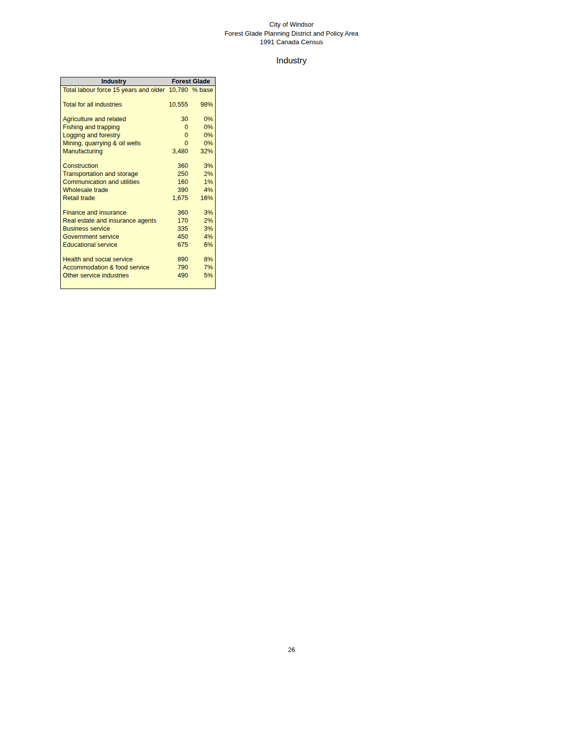City of Windsor
Forest Glade Planning District and Policy Area
1991 Canada Census
Industry
| Industry | Forest Glade |
| --- | --- |
| Total labour force 15 years and older | 10,780 | % base |
| Total for all industries | 10,555 | 98% |
| Agriculture and related | 30 | 0% |
| Fishing and trapping | 0 | 0% |
| Logging and forestry | 0 | 0% |
| Mining, quarrying & oil wells | 0 | 0% |
| Manufacturing | 3,480 | 32% |
| Construction | 360 | 3% |
| Transportation and storage | 250 | 2% |
| Communication and utilities | 160 | 1% |
| Wholesale trade | 390 | 4% |
| Retail trade | 1,675 | 16% |
| Finance and insurance | 360 | 3% |
| Real estate and insurance agents | 170 | 2% |
| Business service | 335 | 3% |
| Government service | 450 | 4% |
| Educational service | 675 | 6% |
| Health and social service | 890 | 8% |
| Accommodation & food service | 790 | 7% |
| Other service industries | 490 | 5% |
26